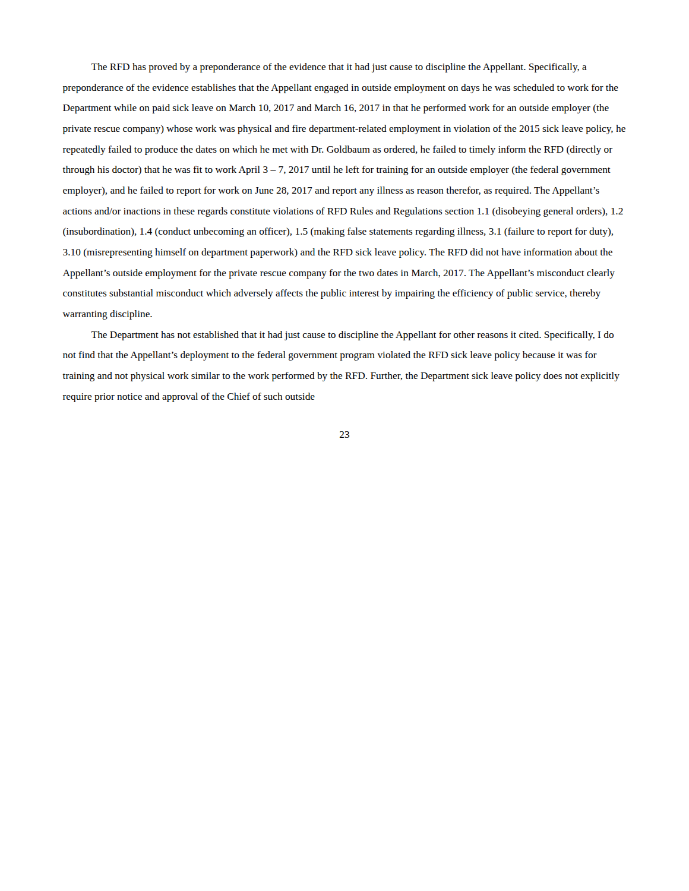The RFD has proved by a preponderance of the evidence that it had just cause to discipline the Appellant. Specifically, a preponderance of the evidence establishes that the Appellant engaged in outside employment on days he was scheduled to work for the Department while on paid sick leave on March 10, 2017 and March 16, 2017 in that he performed work for an outside employer (the private rescue company) whose work was physical and fire department-related employment in violation of the 2015 sick leave policy, he repeatedly failed to produce the dates on which he met with Dr. Goldbaum as ordered, he failed to timely inform the RFD (directly or through his doctor) that he was fit to work April 3 – 7, 2017 until he left for training for an outside employer (the federal government employer), and he failed to report for work on June 28, 2017 and report any illness as reason therefor, as required. The Appellant’s actions and/or inactions in these regards constitute violations of RFD Rules and Regulations section 1.1 (disobeying general orders), 1.2 (insubordination), 1.4 (conduct unbecoming an officer), 1.5 (making false statements regarding illness, 3.1 (failure to report for duty), 3.10 (misrepresenting himself on department paperwork) and the RFD sick leave policy. The RFD did not have information about the Appellant’s outside employment for the private rescue company for the two dates in March, 2017. The Appellant’s misconduct clearly constitutes substantial misconduct which adversely affects the public interest by impairing the efficiency of public service, thereby warranting discipline.
The Department has not established that it had just cause to discipline the Appellant for other reasons it cited. Specifically, I do not find that the Appellant’s deployment to the federal government program violated the RFD sick leave policy because it was for training and not physical work similar to the work performed by the RFD. Further, the Department sick leave policy does not explicitly require prior notice and approval of the Chief of such outside
23